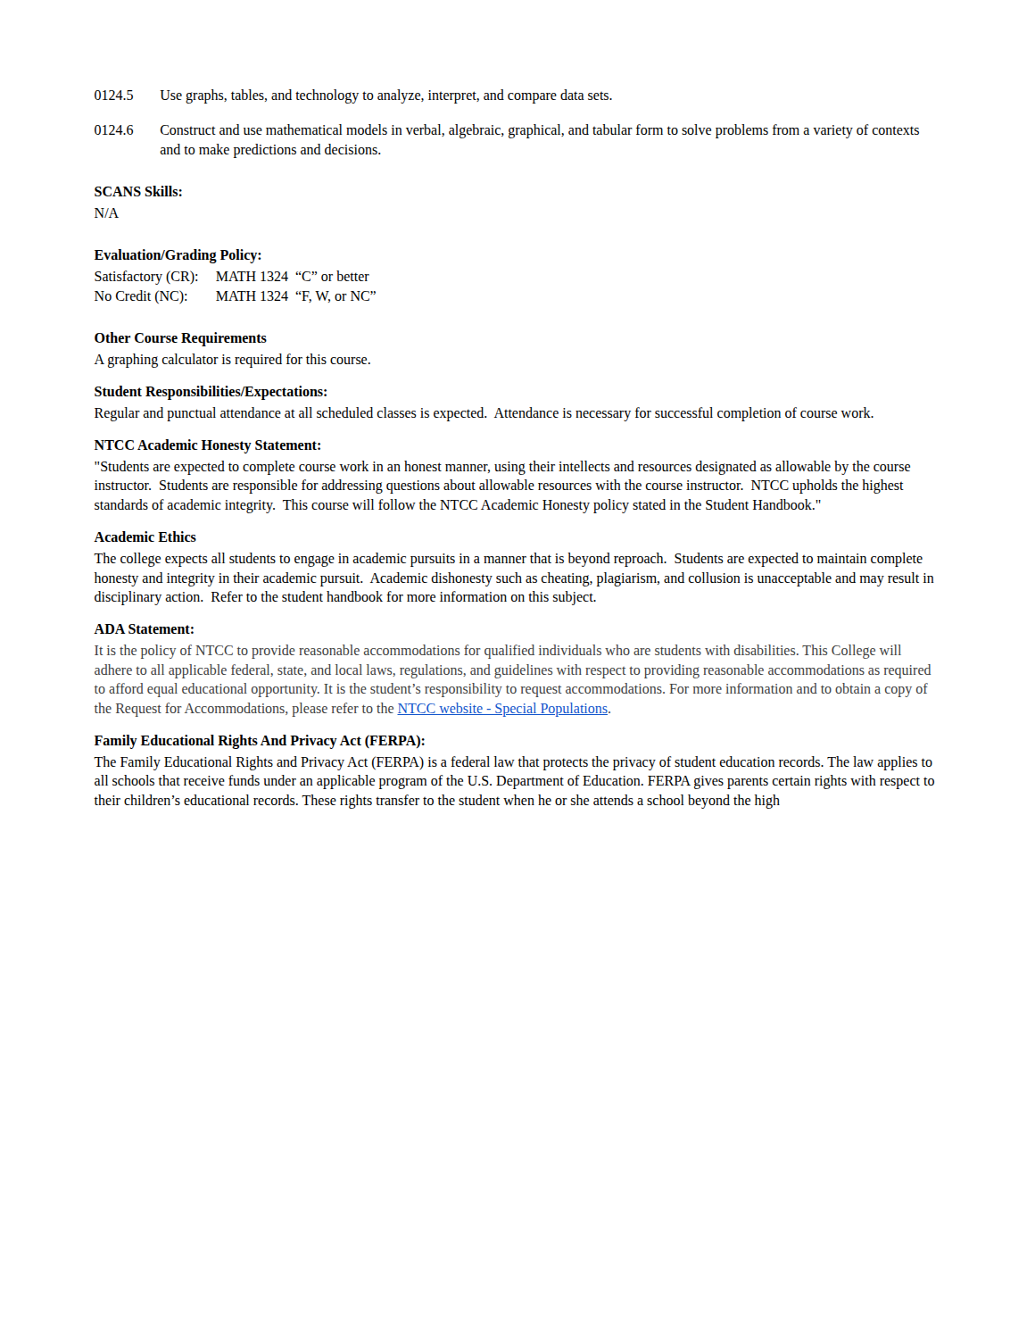0124.5
Use graphs, tables, and technology to analyze, interpret, and compare data sets.
0124.6
Construct and use mathematical models in verbal, algebraic, graphical, and tabular form to solve problems from a variety of contexts and to make predictions and decisions.
SCANS Skills:
N/A
Evaluation/Grading Policy:
| Satisfactory (CR): | MATH 1324 “C” or better |
| No Credit (NC): | MATH 1324 “F, W, or NC” |
Other Course Requirements
A graphing calculator is required for this course.
Student Responsibilities/Expectations:
Regular and punctual attendance at all scheduled classes is expected. Attendance is necessary for successful completion of course work.
NTCC Academic Honesty Statement:
"Students are expected to complete course work in an honest manner, using their intellects and resources designated as allowable by the course instructor. Students are responsible for addressing questions about allowable resources with the course instructor. NTCC upholds the highest standards of academic integrity. This course will follow the NTCC Academic Honesty policy stated in the Student Handbook."
Academic Ethics
The college expects all students to engage in academic pursuits in a manner that is beyond reproach. Students are expected to maintain complete honesty and integrity in their academic pursuit. Academic dishonesty such as cheating, plagiarism, and collusion is unacceptable and may result in disciplinary action. Refer to the student handbook for more information on this subject.
ADA Statement:
It is the policy of NTCC to provide reasonable accommodations for qualified individuals who are students with disabilities. This College will adhere to all applicable federal, state, and local laws, regulations, and guidelines with respect to providing reasonable accommodations as required to afford equal educational opportunity. It is the student’s responsibility to request accommodations. For more information and to obtain a copy of the Request for Accommodations, please refer to the NTCC website - Special Populations.
Family Educational Rights And Privacy Act (FERPA):
The Family Educational Rights and Privacy Act (FERPA) is a federal law that protects the privacy of student education records. The law applies to all schools that receive funds under an applicable program of the U.S. Department of Education. FERPA gives parents certain rights with respect to their children’s educational records. These rights transfer to the student when he or she attends a school beyond the high